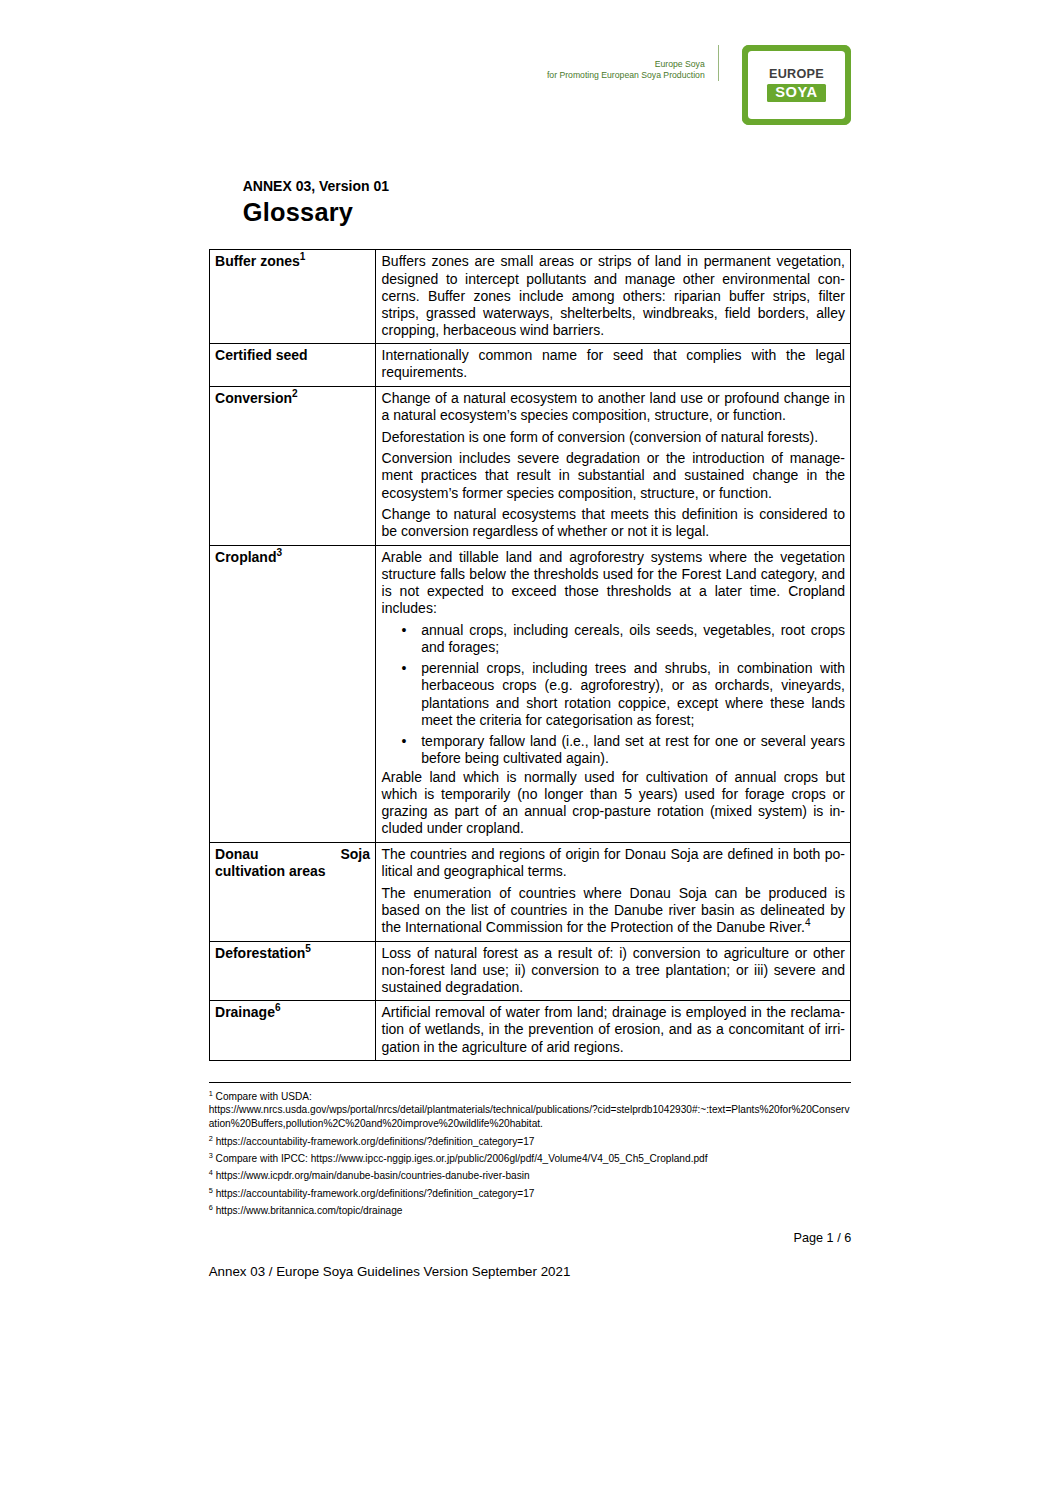Europe Soya
for Promoting European Soya Production
EUROPE
SOYA
ANNEX 03, Version 01
Glossary
| Buffer zones 1 | Buffers zones are small areas or strips of land in permanent vegetation, designed to intercept pollutants and manage other environmental concerns. Buffer zones include among others: riparian buffer strips, filter strips, grassed waterways, shelterbelts, windbreaks, field borders, alley cropping, herbaceous wind barriers. |
| Certified seed | Internationally common name for seed that complies with the legal requirements. |
| Conversion 2 | Change of a natural ecosystem to another land use or profound change in a natural ecosystem’s species composition, structure, or function. Deforestation is one form of conversion (conversion of natural forests). Conversion includes severe degradation or the introduction of management practices that result in substantial and sustained change in the ecosystem’s former species composition, structure, or function. Change to natural ecosystems that meets this definition is considered to be conversion regardless of whether or not it is legal. |
| Cropland 3 | Arable and tillable land and agroforestry systems where the vegetation structure falls below the thresholds used for the Forest Land category, and is not expected to exceed those thresholds at a later time. Cropland includes: annual crops, including cereals, oils seeds, vegetables, root crops and forages; perennial crops, including trees and shrubs, in combination with herbaceous crops (e.g. agroforestry), or as orchards, vineyards, plantations and short rotation coppice, except where these lands meet the criteria for categorisation as forest; temporary fallow land (i.e., land set at rest for one or several years before being cultivated again). Arable land which is normally used for cultivation of annual crops but which is temporarily (no longer than 5 years) used for forage crops or grazing as part of an annual crop-pasture rotation (mixed system) is included under cropland. |
| Donau Soja cultivation areas | The countries and regions of origin for Donau Soja are defined in both political and geographical terms. The enumeration of countries where Donau Soja can be produced is based on the list of countries in the Danube river basin as delineated by the International Commission for the Protection of the Danube River. 4 |
| Deforestation 5 | Loss of natural forest as a result of: i) conversion to agriculture or other non-forest land use; ii) conversion to a tree plantation; or iii) severe and sustained degradation. |
| Drainage 6 | Artificial removal of water from land; drainage is employed in the reclamation of wetlands, in the prevention of erosion, and as a concomitant of irrigation in the agriculture of arid regions. |
1 Compare with USDA:
https://www.nrcs.usda.gov/wps/portal/nrcs/detail/plantmaterials/technical/publications/?cid=stelprdb1042930#:~:text=Plants%20for%20Conservation%20Buffers,pollution%2C%20and%20improve%20wildlife%20habitat.
2 https://accountability-framework.org/definitions/?definition_category=17
3 Compare with IPCC: https://www.ipcc-nggip.iges.or.jp/public/2006gl/pdf/4_Volume4/V4_05_Ch5_Cropland.pdf
4 https://www.icpdr.org/main/danube-basin/countries-danube-river-basin
5 https://accountability-framework.org/definitions/?definition_category=17
6 https://www.britannica.com/topic/drainage
Page 1 / 6
Annex 03 / Europe Soya Guidelines Version September 2021